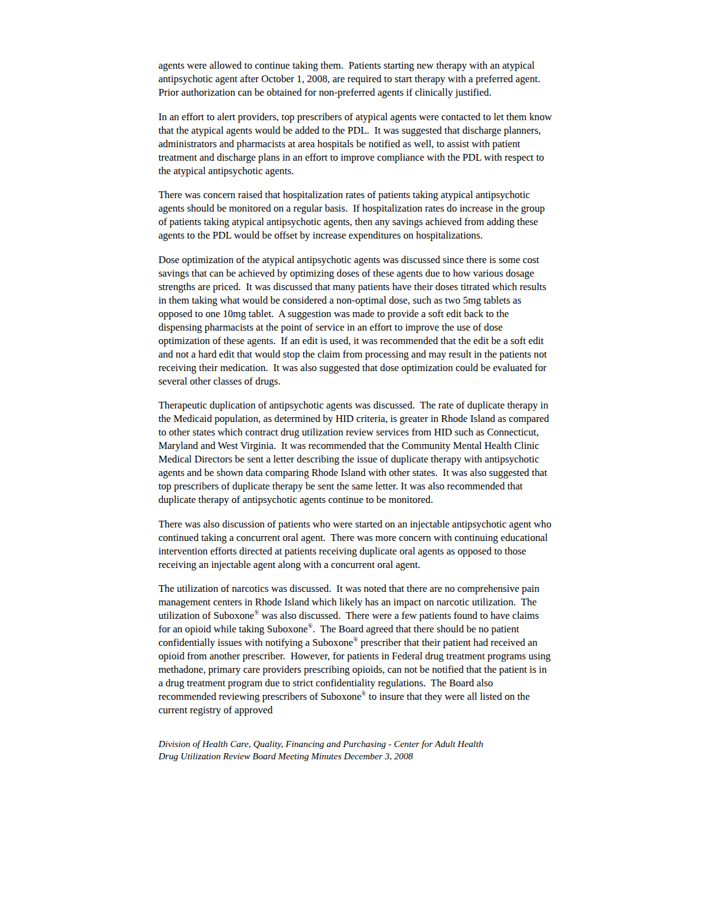agents were allowed to continue taking them. Patients starting new therapy with an atypical antipsychotic agent after October 1, 2008, are required to start therapy with a preferred agent. Prior authorization can be obtained for non-preferred agents if clinically justified.
In an effort to alert providers, top prescribers of atypical agents were contacted to let them know that the atypical agents would be added to the PDL. It was suggested that discharge planners, administrators and pharmacists at area hospitals be notified as well, to assist with patient treatment and discharge plans in an effort to improve compliance with the PDL with respect to the atypical antipsychotic agents.
There was concern raised that hospitalization rates of patients taking atypical antipsychotic agents should be monitored on a regular basis. If hospitalization rates do increase in the group of patients taking atypical antipsychotic agents, then any savings achieved from adding these agents to the PDL would be offset by increase expenditures on hospitalizations.
Dose optimization of the atypical antipsychotic agents was discussed since there is some cost savings that can be achieved by optimizing doses of these agents due to how various dosage strengths are priced. It was discussed that many patients have their doses titrated which results in them taking what would be considered a non-optimal dose, such as two 5mg tablets as opposed to one 10mg tablet. A suggestion was made to provide a soft edit back to the dispensing pharmacists at the point of service in an effort to improve the use of dose optimization of these agents. If an edit is used, it was recommended that the edit be a soft edit and not a hard edit that would stop the claim from processing and may result in the patients not receiving their medication. It was also suggested that dose optimization could be evaluated for several other classes of drugs.
Therapeutic duplication of antipsychotic agents was discussed. The rate of duplicate therapy in the Medicaid population, as determined by HID criteria, is greater in Rhode Island as compared to other states which contract drug utilization review services from HID such as Connecticut, Maryland and West Virginia. It was recommended that the Community Mental Health Clinic Medical Directors be sent a letter describing the issue of duplicate therapy with antipsychotic agents and be shown data comparing Rhode Island with other states. It was also suggested that top prescribers of duplicate therapy be sent the same letter. It was also recommended that duplicate therapy of antipsychotic agents continue to be monitored.
There was also discussion of patients who were started on an injectable antipsychotic agent who continued taking a concurrent oral agent. There was more concern with continuing educational intervention efforts directed at patients receiving duplicate oral agents as opposed to those receiving an injectable agent along with a concurrent oral agent.
The utilization of narcotics was discussed. It was noted that there are no comprehensive pain management centers in Rhode Island which likely has an impact on narcotic utilization. The utilization of Suboxone® was also discussed. There were a few patients found to have claims for an opioid while taking Suboxone®. The Board agreed that there should be no patient confidentially issues with notifying a Suboxone® prescriber that their patient had received an opioid from another prescriber. However, for patients in Federal drug treatment programs using methadone, primary care providers prescribing opioids, can not be notified that the patient is in a drug treatment program due to strict confidentiality regulations. The Board also recommended reviewing prescribers of Suboxone® to insure that they were all listed on the current registry of approved
Division of Health Care, Quality, Financing and Purchasing - Center for Adult Health
Drug Utilization Review Board Meeting Minutes December 3, 2008